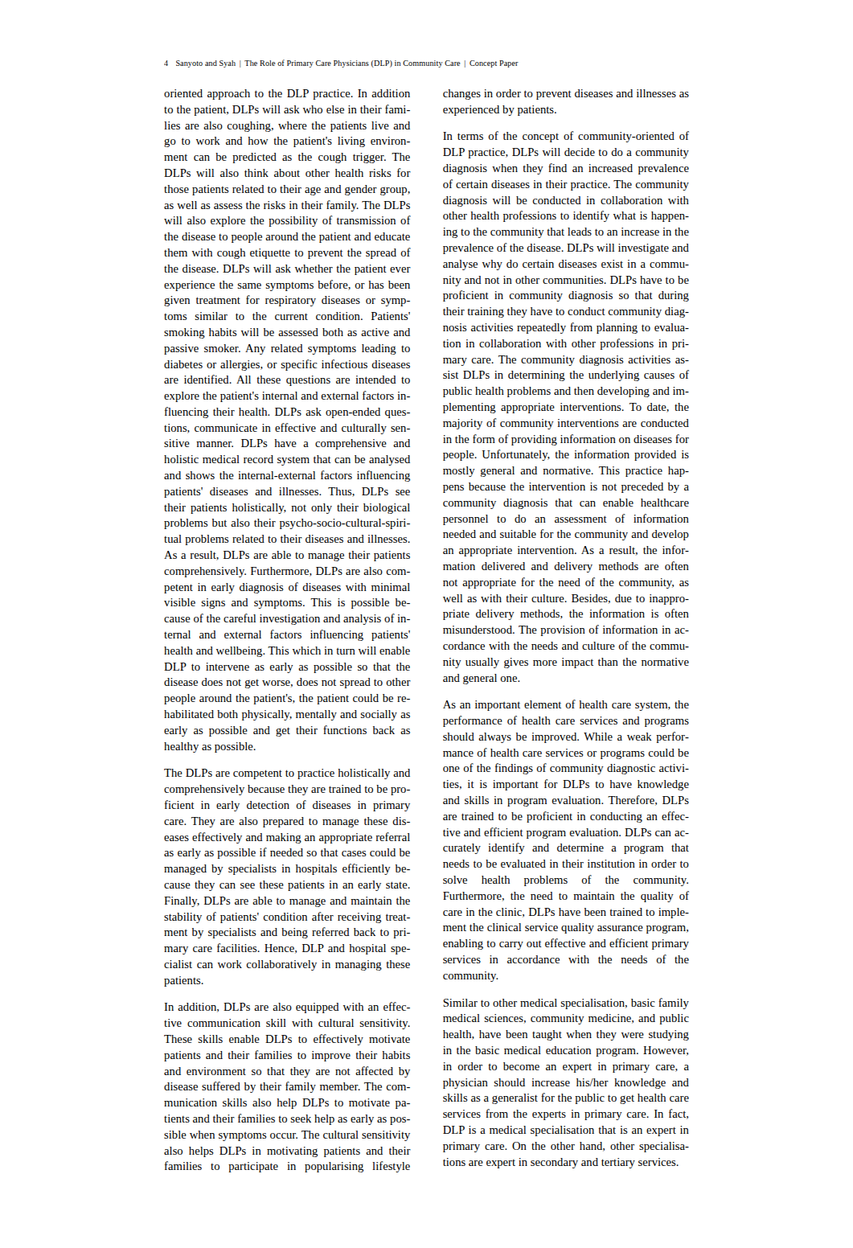4 Sanyoto and Syah|The Role of Primary Care Physicians (DLP) in Community Care|Concept Paper
oriented approach to the DLP practice. In addition to the patient, DLPs will ask who else in their families are also coughing, where the patients live and go to work and how the patient's living environment can be predicted as the cough trigger. The DLPs will also think about other health risks for those patients related to their age and gender group, as well as assess the risks in their family. The DLPs will also explore the possibility of transmission of the disease to people around the patient and educate them with cough etiquette to prevent the spread of the disease. DLPs will ask whether the patient ever experience the same symptoms before, or has been given treatment for respiratory diseases or symptoms similar to the current condition. Patients' smoking habits will be assessed both as active and passive smoker. Any related symptoms leading to diabetes or allergies, or specific infectious diseases are identified. All these questions are intended to explore the patient's internal and external factors influencing their health. DLPs ask open-ended questions, communicate in effective and culturally sensitive manner. DLPs have a comprehensive and holistic medical record system that can be analysed and shows the internal-external factors influencing patients' diseases and illnesses. Thus, DLPs see their patients holistically, not only their biological problems but also their psycho-socio-cultural-spiritual problems related to their diseases and illnesses. As a result, DLPs are able to manage their patients comprehensively. Furthermore, DLPs are also competent in early diagnosis of diseases with minimal visible signs and symptoms. This is possible because of the careful investigation and analysis of internal and external factors influencing patients' health and wellbeing. This which in turn will enable DLP to intervene as early as possible so that the disease does not get worse, does not spread to other people around the patient's, the patient could be rehabilitated both physically, mentally and socially as early as possible and get their functions back as healthy as possible.
The DLPs are competent to practice holistically and comprehensively because they are trained to be proficient in early detection of diseases in primary care. They are also prepared to manage these diseases effectively and making an appropriate referral as early as possible if needed so that cases could be managed by specialists in hospitals efficiently because they can see these patients in an early state. Finally, DLPs are able to manage and maintain the stability of patients' condition after receiving treatment by specialists and being referred back to primary care facilities. Hence, DLP and hospital specialist can work collaboratively in managing these patients.
In addition, DLPs are also equipped with an effective communication skill with cultural sensitivity. These skills enable DLPs to effectively motivate patients and their families to improve their habits and environment so that they are not affected by disease suffered by their family member. The communication skills also help DLPs to motivate patients and their families to seek help as early as possible when symptoms occur. The cultural sensitivity also helps DLPs in motivating patients and their families to participate in popularising lifestyle changes in order to prevent diseases and illnesses as experienced by patients.
In terms of the concept of community-oriented of DLP practice, DLPs will decide to do a community diagnosis when they find an increased prevalence of certain diseases in their practice. The community diagnosis will be conducted in collaboration with other health professions to identify what is happening to the community that leads to an increase in the prevalence of the disease. DLPs will investigate and analyse why do certain diseases exist in a community and not in other communities. DLPs have to be proficient in community diagnosis so that during their training they have to conduct community diagnosis activities repeatedly from planning to evaluation in collaboration with other professions in primary care. The community diagnosis activities assist DLPs in determining the underlying causes of public health problems and then developing and implementing appropriate interventions. To date, the majority of community interventions are conducted in the form of providing information on diseases for people. Unfortunately, the information provided is mostly general and normative. This practice happens because the intervention is not preceded by a community diagnosis that can enable healthcare personnel to do an assessment of information needed and suitable for the community and develop an appropriate intervention. As a result, the information delivered and delivery methods are often not appropriate for the need of the community, as well as with their culture. Besides, due to inappropriate delivery methods, the information is often misunderstood. The provision of information in accordance with the needs and culture of the community usually gives more impact than the normative and general one.
As an important element of health care system, the performance of health care services and programs should always be improved. While a weak performance of health care services or programs could be one of the findings of community diagnostic activities, it is important for DLPs to have knowledge and skills in program evaluation. Therefore, DLPs are trained to be proficient in conducting an effective and efficient program evaluation. DLPs can accurately identify and determine a program that needs to be evaluated in their institution in order to solve health problems of the community. Furthermore, the need to maintain the quality of care in the clinic, DLPs have been trained to implement the clinical service quality assurance program, enabling to carry out effective and efficient primary services in accordance with the needs of the community.
Similar to other medical specialisation, basic family medical sciences, community medicine, and public health, have been taught when they were studying in the basic medical education program. However, in order to become an expert in primary care, a physician should increase his/her knowledge and skills as a generalist for the public to get health care services from the experts in primary care. In fact, DLP is a medical specialisation that is an expert in primary care. On the other hand, other specialisations are expert in secondary and tertiary services.